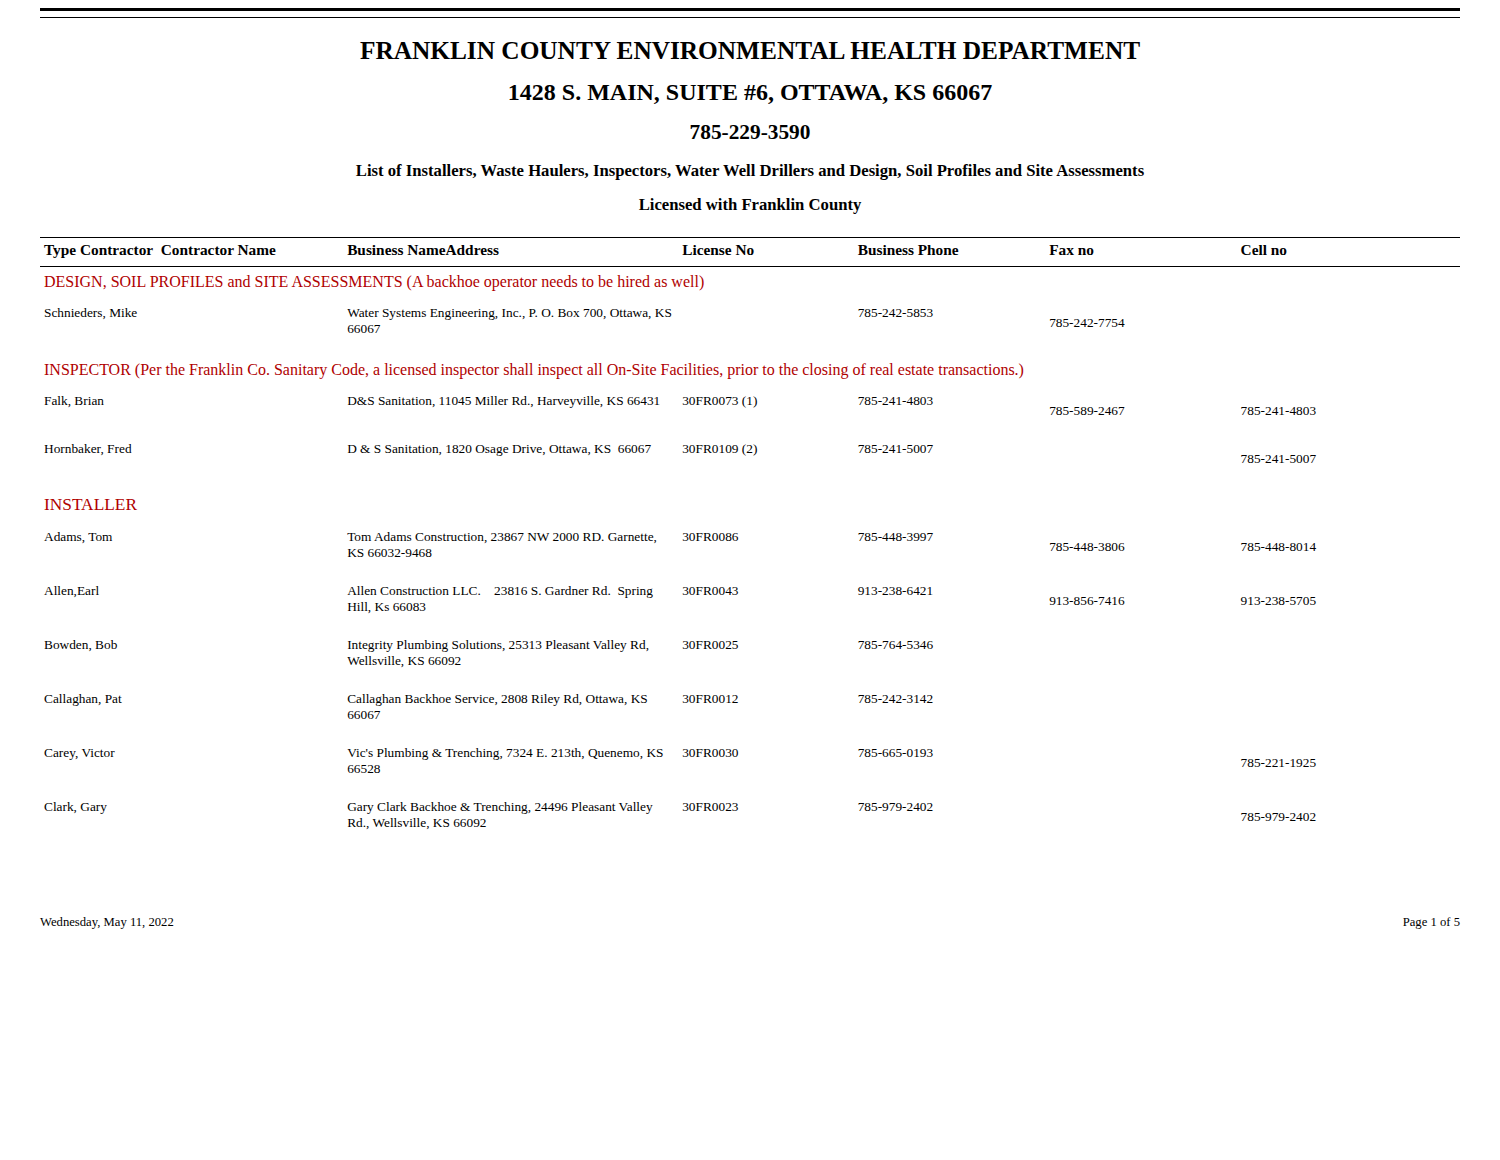FRANKLIN COUNTY ENVIRONMENTAL HEALTH DEPARTMENT
1428 S. MAIN, SUITE #6, OTTAWA, KS 66067
785-229-3590
List of Installers, Waste Haulers, Inspectors, Water Well Drillers and Design, Soil Profiles and Site Assessments
Licensed with Franklin County
| Type Contractor Contractor Name | Business NameAddress | License No | Business Phone | Fax no | Cell no |
| --- | --- | --- | --- | --- | --- |
| DESIGN, SOIL PROFILES and SITE ASSESSMENTS (A backhoe operator needs to be hired as well) |
| Schnieders, Mike | Water Systems Engineering, Inc., P. O. Box 700, Ottawa, KS 66067 | | 785-242-5853 | 785-242-7754 | |
| INSPECTOR (Per the Franklin Co. Sanitary Code, a licensed inspector shall inspect all On-Site Facilities, prior to the closing of real estate transactions.) |
| Falk, Brian | D&S Sanitation, 11045 Miller Rd., Harveyville, KS 66431 | 30FR0073 (1) | 785-241-4803 | 785-589-2467 | 785-241-4803 |
| Hornbaker, Fred | D & S Sanitation, 1820 Osage Drive, Ottawa, KS 66067 | 30FR0109 (2) | 785-241-5007 | | 785-241-5007 |
| INSTALLER |
| Adams, Tom | Tom Adams Construction, 23867 NW 2000 RD. Garnette, KS 66032-9468 | 30FR0086 | 785-448-3997 | 785-448-3806 | 785-448-8014 |
| Allen,Earl | Allen Construction LLC. 23816 S. Gardner Rd. Spring Hill, Ks 66083 | 30FR0043 | 913-238-6421 | 913-856-7416 | 913-238-5705 |
| Bowden, Bob | Integrity Plumbing Solutions, 25313 Pleasant Valley Rd, Wellsville, KS 66092 | 30FR0025 | 785-764-5346 | | |
| Callaghan, Pat | Callaghan Backhoe Service, 2808 Riley Rd, Ottawa, KS 66067 | 30FR0012 | 785-242-3142 | | |
| Carey, Victor | Vic's Plumbing & Trenching, 7324 E. 213th, Quenemo, KS 66528 | 30FR0030 | 785-665-0193 | | 785-221-1925 |
| Clark, Gary | Gary Clark Backhoe & Trenching, 24496 Pleasant Valley Rd., Wellsville, KS 66092 | 30FR0023 | 785-979-2402 | | 785-979-2402 |
Wednesday, May 11, 2022 Page 1 of 5